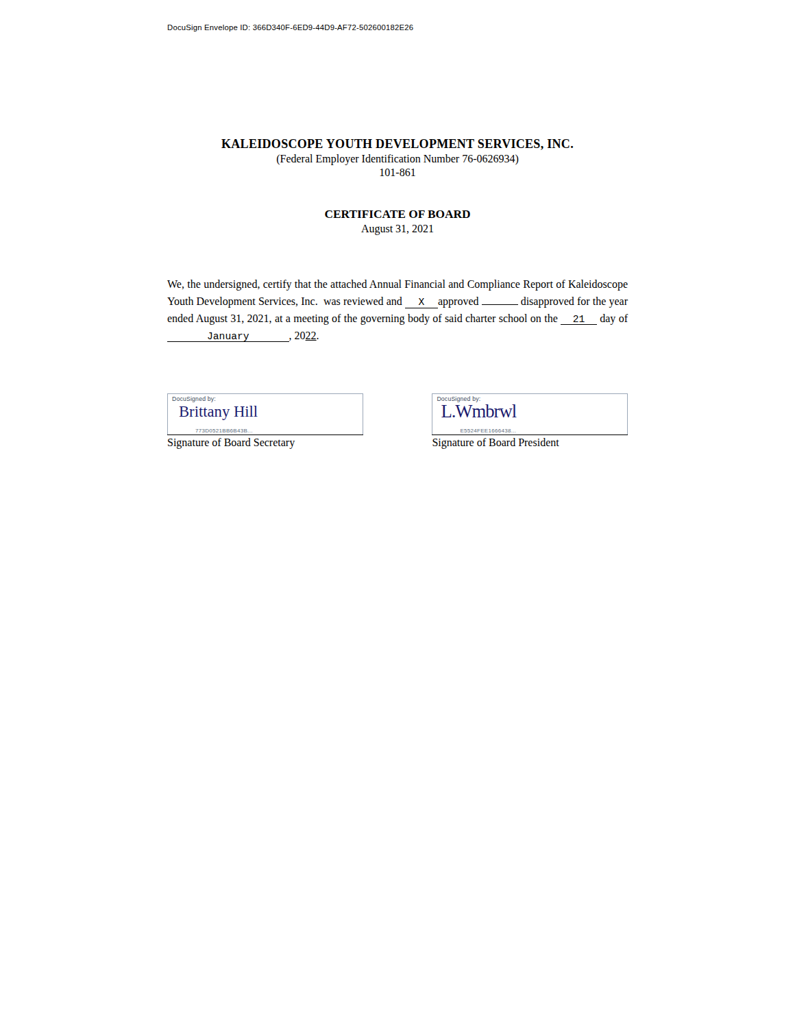DocuSign Envelope ID: 366D340F-6ED9-44D9-AF72-502600182E26
KALEIDOSCOPE YOUTH DEVELOPMENT SERVICES, INC.
(Federal Employer Identification Number 76-0626934)
101-861
CERTIFICATE OF BOARD
August 31, 2021
We, the undersigned, certify that the attached Annual Financial and Compliance Report of Kaleidoscope Youth Development Services, Inc. was reviewed and Xapproved disapproved for the year ended August 31, 2021, at a meeting of the governing body of said charter school on the 21 day of January, 2022.
DocuSigned by:
Brittany Hill
773D0521BB6B43B...
Signature of Board Secretary
DocuSigned by:
L.Wmbrwl
E5524FEE1666438...
Signature of Board President